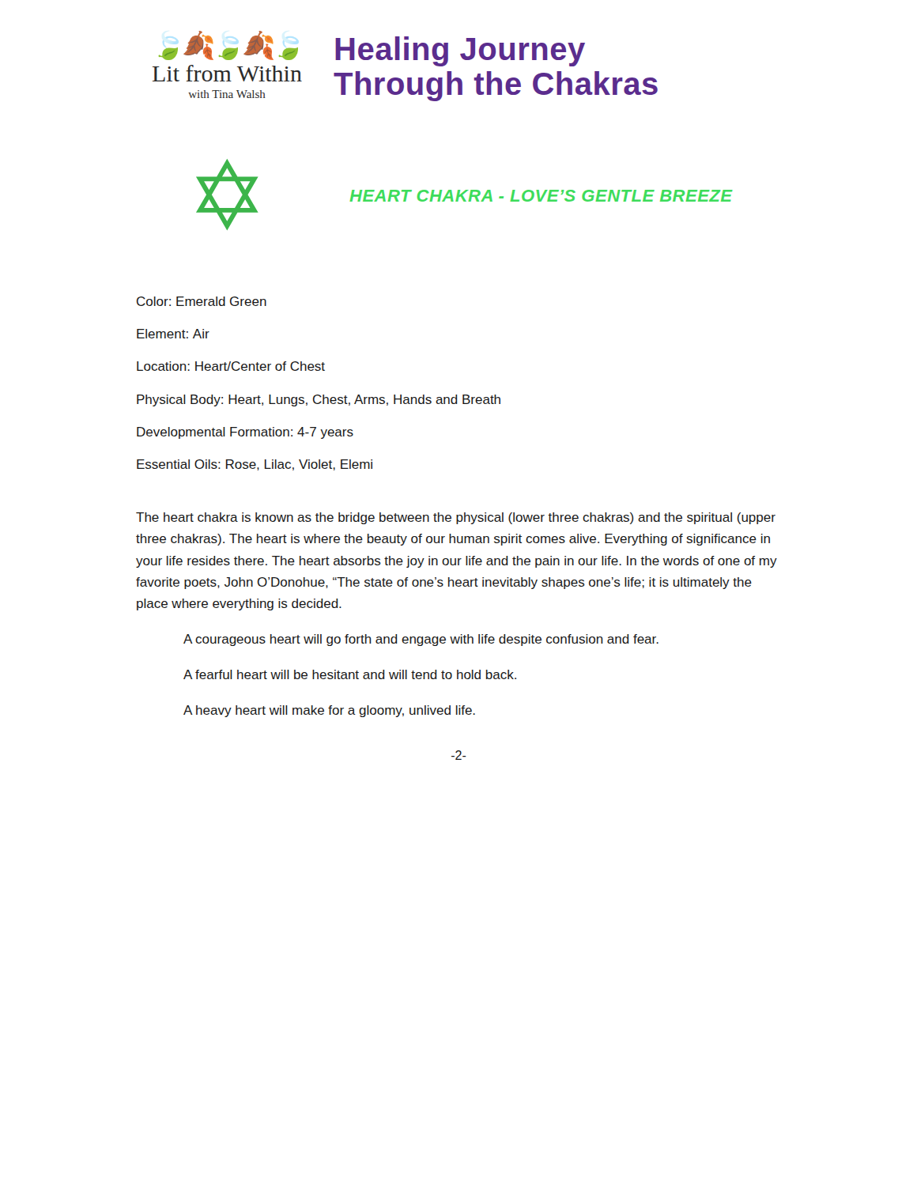🍃🍂🍃🍂🍃
Lit from Within
with Tina Walsh
Healing Journey Through the Chakras
✡
HEART CHAKRA - LOVE’S GENTLE BREEZE
Color
Emerald Green
Element
Air
Location
Heart/Center of Chest
Physical Body
Heart, Lungs, Chest, Arms, Hands and Breath
Developmental Formation
4-7 years
Essential Oils
Rose, Lilac, Violet, Elemi
The heart chakra is known as the bridge between the physical (lower three chakras) and the spiritual (upper three chakras). The heart is where the beauty of our human spirit comes alive. Everything of significance in your life resides there. The heart absorbs the joy in our life and the pain in our life. In the words of one of my favorite poets, John O’Donohue, “The state of one’s heart inevitably shapes one’s life; it is ultimately the place where everything is decided.
A courageous heart will go forth and engage with life despite confusion and fear.
A fearful heart will be hesitant and will tend to hold back.
A heavy heart will make for a gloomy, unlived life.
-2-